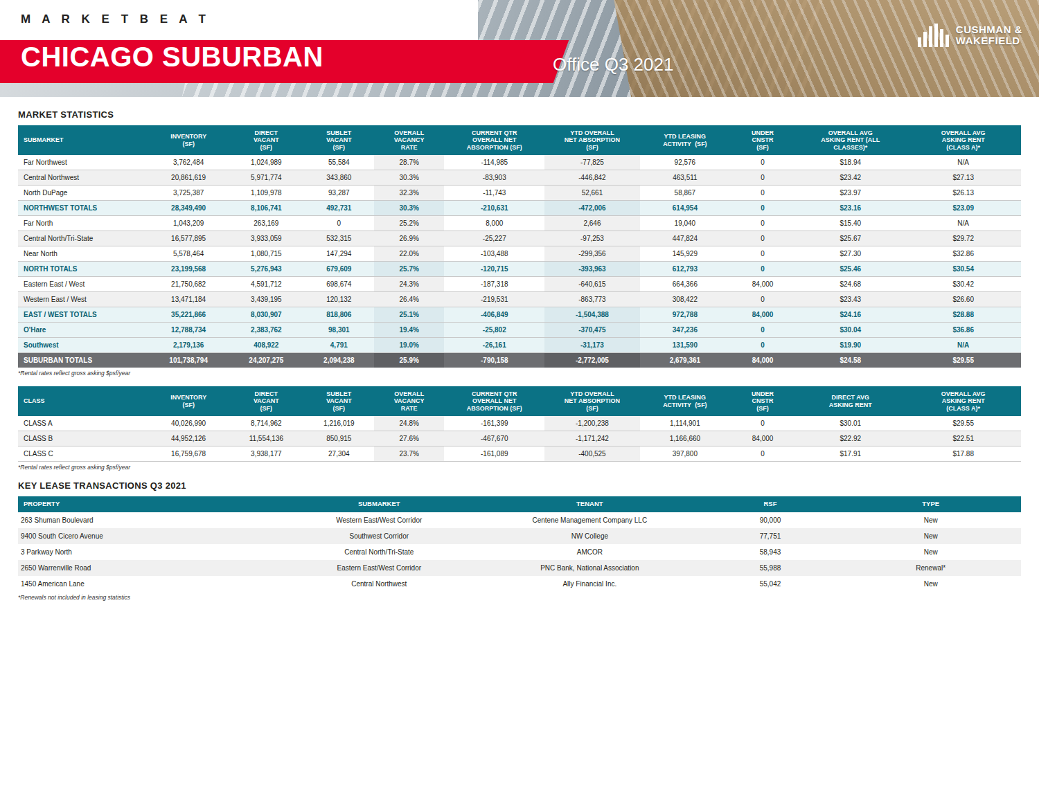M A R K E T B E A T
CHICAGO SUBURBAN
Office Q3 2021
CUSHMAN &
WAKEFIELD
MARKET STATISTICS
| SUBMARKET | INVENTORY (SF) | DIRECT VACANT (SF) | SUBLET VACANT (SF) | OVERALL VACANCY RATE | CURRENT QTR OVERALL NET ABSORPTION (SF) | YTD OVERALL NET ABSORPTION (SF) | YTD LEASING ACTIVITY (SF) | UNDER CNSTR (SF) | OVERALL AVG ASKING RENT (ALL CLASSES)* | OVERALL AVG ASKING RENT (CLASS A)* |
| --- | --- | --- | --- | --- | --- | --- | --- | --- | --- | --- |
| Far Northwest | 3,762,484 | 1,024,989 | 55,584 | 28.7% | -114,985 | -77,825 | 92,576 | 0 | $18.94 | N/A |
| Central Northwest | 20,861,619 | 5,971,774 | 343,860 | 30.3% | -83,903 | -446,842 | 463,511 | 0 | $23.42 | $27.13 |
| North DuPage | 3,725,387 | 1,109,978 | 93,287 | 32.3% | -11,743 | 52,661 | 58,867 | 0 | $23.97 | $26.13 |
| NORTHWEST TOTALS | 28,349,490 | 8,106,741 | 492,731 | 30.3% | -210,631 | -472,006 | 614,954 | 0 | $23.16 | $23.09 |
| Far North | 1,043,209 | 263,169 | 0 | 25.2% | 8,000 | 2,646 | 19,040 | 0 | $15.40 | N/A |
| Central North/Tri-State | 16,577,895 | 3,933,059 | 532,315 | 26.9% | -25,227 | -97,253 | 447,824 | 0 | $25.67 | $29.72 |
| Near North | 5,578,464 | 1,080,715 | 147,294 | 22.0% | -103,488 | -299,356 | 145,929 | 0 | $27.30 | $32.86 |
| NORTH TOTALS | 23,199,568 | 5,276,943 | 679,609 | 25.7% | -120,715 | -393,963 | 612,793 | 0 | $25.46 | $30.54 |
| Eastern East / West | 21,750,682 | 4,591,712 | 698,674 | 24.3% | -187,318 | -640,615 | 664,366 | 84,000 | $24.68 | $30.42 |
| Western East / West | 13,471,184 | 3,439,195 | 120,132 | 26.4% | -219,531 | -863,773 | 308,422 | 0 | $23.43 | $26.60 |
| EAST / WEST TOTALS | 35,221,866 | 8,030,907 | 818,806 | 25.1% | -406,849 | -1,504,388 | 972,788 | 84,000 | $24.16 | $28.88 |
| O'Hare | 12,788,734 | 2,383,762 | 98,301 | 19.4% | -25,802 | -370,475 | 347,236 | 0 | $30.04 | $36.86 |
| Southwest | 2,179,136 | 408,922 | 4,791 | 19.0% | -26,161 | -31,173 | 131,590 | 0 | $19.90 | N/A |
| SUBURBAN TOTALS | 101,738,794 | 24,207,275 | 2,094,238 | 25.9% | -790,158 | -2,772,005 | 2,679,361 | 84,000 | $24.58 | $29.55 |
*Rental rates reflect gross asking $psf/year
| CLASS | INVENTORY (SF) | DIRECT VACANT (SF) | SUBLET VACANT (SF) | OVERALL VACANCY RATE | CURRENT QTR OVERALL NET ABSORPTION (SF) | YTD OVERALL NET ABSORPTION (SF) | YTD LEASING ACTIVITY (SF) | UNDER CNSTR (SF) | DIRECT AVG ASKING RENT | OVERALL AVG ASKING RENT (CLASS A)* |
| --- | --- | --- | --- | --- | --- | --- | --- | --- | --- | --- |
| CLASS A | 40,026,990 | 8,714,962 | 1,216,019 | 24.8% | -161,399 | -1,200,238 | 1,114,901 | 0 | $30.01 | $29.55 |
| CLASS B | 44,952,126 | 11,554,136 | 850,915 | 27.6% | -467,670 | -1,171,242 | 1,166,660 | 84,000 | $22.92 | $22.51 |
| CLASS C | 16,759,678 | 3,938,177 | 27,304 | 23.7% | -161,089 | -400,525 | 397,800 | 0 | $17.91 | $17.88 |
*Rental rates reflect gross asking $psf/year
KEY LEASE TRANSACTIONS Q3 2021
| PROPERTY | SUBMARKET | TENANT | RSF | TYPE |
| --- | --- | --- | --- | --- |
| 263 Shuman Boulevard | Western East/West Corridor | Centene Management Company LLC | 90,000 | New |
| 9400 South Cicero Avenue | Southwest Corridor | NW College | 77,751 | New |
| 3 Parkway North | Central North/Tri-State | AMCOR | 58,943 | New |
| 2650 Warrenville Road | Eastern East/West Corridor | PNC Bank, National Association | 55,988 | Renewal* |
| 1450 American Lane | Central Northwest | Ally Financial Inc. | 55,042 | New |
*Renewals not included in leasing statistics